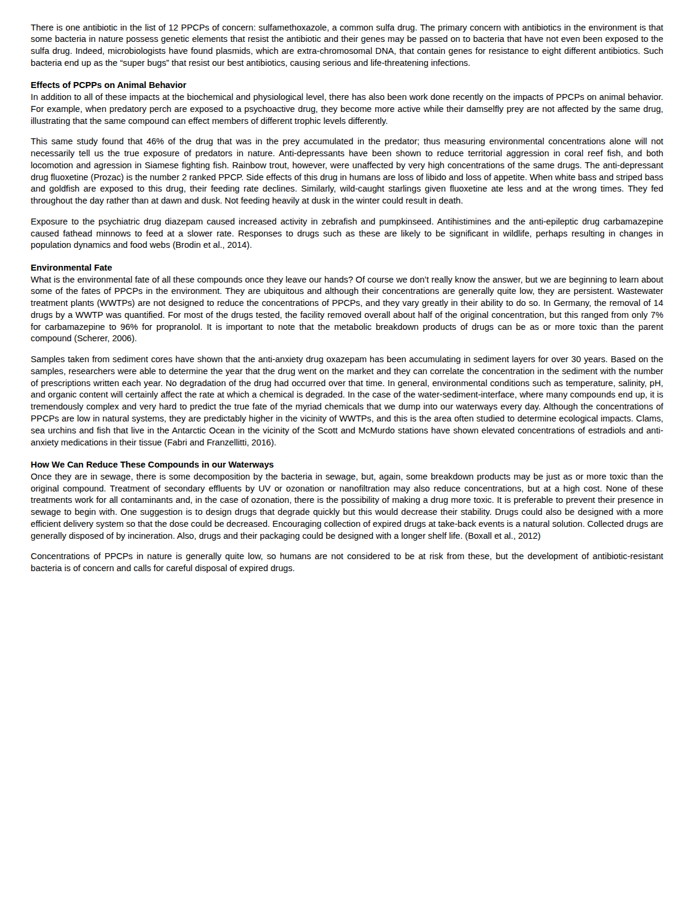There is one antibiotic in the list of 12 PPCPs of concern: sulfamethoxazole, a common sulfa drug. The primary concern with antibiotics in the environment is that some bacteria in nature possess genetic elements that resist the antibiotic and their genes may be passed on to bacteria that have not even been exposed to the sulfa drug. Indeed, microbiologists have found plasmids, which are extra-chromosomal DNA, that contain genes for resistance to eight different antibiotics. Such bacteria end up as the “super bugs” that resist our best antibiotics, causing serious and life-threatening infections.
Effects of PCPPs on Animal Behavior
In addition to all of these impacts at the biochemical and physiological level, there has also been work done recently on the impacts of PPCPs on animal behavior. For example, when predatory perch are exposed to a psychoactive drug, they become more active while their damselfly prey are not affected by the same drug, illustrating that the same compound can effect members of different trophic levels differently.
This same study found that 46% of the drug that was in the prey accumulated in the predator; thus measuring environmental concentrations alone will not necessarily tell us the true exposure of predators in nature. Anti-depressants have been shown to reduce territorial aggression in coral reef fish, and both locomotion and agression in Siamese fighting fish. Rainbow trout, however, were unaffected by very high concentrations of the same drugs. The anti-depressant drug fluoxetine (Prozac) is the number 2 ranked PPCP. Side effects of this drug in humans are loss of libido and loss of appetite. When white bass and striped bass and goldfish are exposed to this drug, their feeding rate declines. Similarly, wild-caught starlings given fluoxetine ate less and at the wrong times. They fed throughout the day rather than at dawn and dusk. Not feeding heavily at dusk in the winter could result in death.
Exposure to the psychiatric drug diazepam caused increased activity in zebrafish and pumpkinseed. Antihistimines and the anti-epileptic drug carbamazepine caused fathead minnows to feed at a slower rate. Responses to drugs such as these are likely to be significant in wildlife, perhaps resulting in changes in population dynamics and food webs (Brodin et al., 2014).
Environmental Fate
What is the environmental fate of all these compounds once they leave our hands? Of course we don’t really know the answer, but we are beginning to learn about some of the fates of PPCPs in the environment. They are ubiquitous and although their concentrations are generally quite low, they are persistent. Wastewater treatment plants (WWTPs) are not designed to reduce the concentrations of PPCPs, and they vary greatly in their ability to do so. In Germany, the removal of 14 drugs by a WWTP was quantified. For most of the drugs tested, the facility removed overall about half of the original concentration, but this ranged from only 7% for carbamazepine to 96% for propranolol. It is important to note that the metabolic breakdown products of drugs can be as or more toxic than the parent compound (Scherer, 2006).
Samples taken from sediment cores have shown that the anti-anxiety drug oxazepam has been accumulating in sediment layers for over 30 years. Based on the samples, researchers were able to determine the year that the drug went on the market and they can correlate the concentration in the sediment with the number of prescriptions written each year. No degradation of the drug had occurred over that time. In general, environmental conditions such as temperature, salinity, pH, and organic content will certainly affect the rate at which a chemical is degraded. In the case of the water-sediment-interface, where many compounds end up, it is tremendously complex and very hard to predict the true fate of the myriad chemicals that we dump into our waterways every day. Although the concentrations of PPCPs are low in natural systems, they are predictably higher in the vicinity of WWTPs, and this is the area often studied to determine ecological impacts. Clams, sea urchins and fish that live in the Antarctic Ocean in the vicinity of the Scott and McMurdo stations have shown elevated concentrations of estradiols and anti-anxiety medications in their tissue (Fabri and Franzellitti, 2016).
How We Can Reduce These Compounds in our Waterways
Once they are in sewage, there is some decomposition by the bacteria in sewage, but, again, some breakdown products may be just as or more toxic than the original compound. Treatment of secondary effluents by UV or ozonation or nanofiltration may also reduce concentrations, but at a high cost. None of these treatments work for all contaminants and, in the case of ozonation, there is the possibility of making a drug more toxic. It is preferable to prevent their presence in sewage to begin with. One suggestion is to design drugs that degrade quickly but this would decrease their stability. Drugs could also be designed with a more efficient delivery system so that the dose could be decreased. Encouraging collection of expired drugs at take-back events is a natural solution. Collected drugs are generally disposed of by incineration. Also, drugs and their packaging could be designed with a longer shelf life. (Boxall et al., 2012)
Concentrations of PPCPs in nature is generally quite low, so humans are not considered to be at risk from these, but the development of antibiotic-resistant bacteria is of concern and calls for careful disposal of expired drugs.